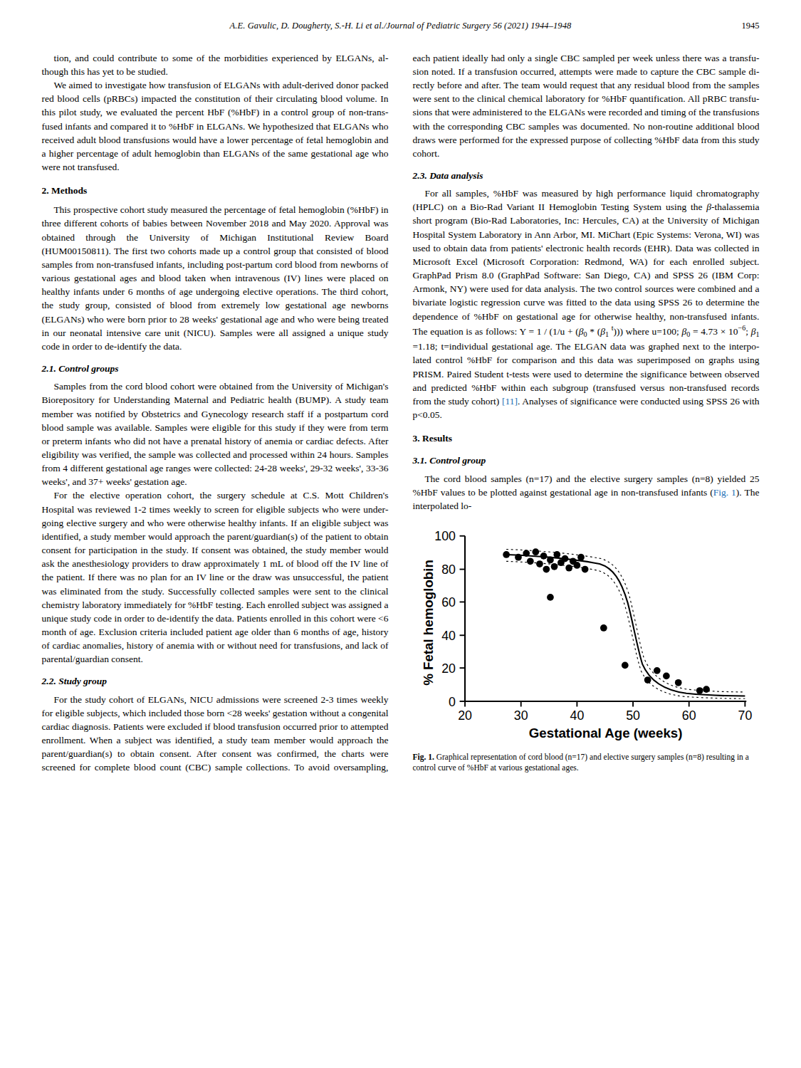A.E. Gavulic, D. Dougherty, S.-H. Li et al./Journal of Pediatric Surgery 56 (2021) 1944–1948 1945
tion, and could contribute to some of the morbidities experienced by ELGANs, although this has yet to be studied.
We aimed to investigate how transfusion of ELGANs with adult-derived donor packed red blood cells (pRBCs) impacted the constitution of their circulating blood volume. In this pilot study, we evaluated the percent HbF (%HbF) in a control group of non-transfused infants and compared it to %HbF in ELGANs. We hypothesized that ELGANs who received adult blood transfusions would have a lower percentage of fetal hemoglobin and a higher percentage of adult hemoglobin than ELGANs of the same gestational age who were not transfused.
2. Methods
This prospective cohort study measured the percentage of fetal hemoglobin (%HbF) in three different cohorts of babies between November 2018 and May 2020. Approval was obtained through the University of Michigan Institutional Review Board (HUM00150811). The first two cohorts made up a control group that consisted of blood samples from non-transfused infants, including post-partum cord blood from newborns of various gestational ages and blood taken when intravenous (IV) lines were placed on healthy infants under 6 months of age undergoing elective operations. The third cohort, the study group, consisted of blood from extremely low gestational age newborns (ELGANs) who were born prior to 28 weeks' gestational age and who were being treated in our neonatal intensive care unit (NICU). Samples were all assigned a unique study code in order to de-identify the data.
2.1. Control groups
Samples from the cord blood cohort were obtained from the University of Michigan's Biorepository for Understanding Maternal and Pediatric health (BUMP). A study team member was notified by Obstetrics and Gynecology research staff if a postpartum cord blood sample was available. Samples were eligible for this study if they were from term or preterm infants who did not have a prenatal history of anemia or cardiac defects. After eligibility was verified, the sample was collected and processed within 24 hours. Samples from 4 different gestational age ranges were collected: 24-28 weeks', 29-32 weeks', 33-36 weeks', and 37+ weeks' gestation age.
For the elective operation cohort, the surgery schedule at C.S. Mott Children's Hospital was reviewed 1-2 times weekly to screen for eligible subjects who were undergoing elective surgery and who were otherwise healthy infants. If an eligible subject was identified, a study member would approach the parent/guardian(s) of the patient to obtain consent for participation in the study. If consent was obtained, the study member would ask the anesthesiology providers to draw approximately 1 mL of blood off the IV line of the patient. If there was no plan for an IV line or the draw was unsuccessful, the patient was eliminated from the study. Successfully collected samples were sent to the clinical chemistry laboratory immediately for %HbF testing. Each enrolled subject was assigned a unique study code in order to de-identify the data. Patients enrolled in this cohort were <6 month of age. Exclusion criteria included patient age older than 6 months of age, history of cardiac anomalies, history of anemia with or without need for transfusions, and lack of parental/guardian consent.
2.2. Study group
For the study cohort of ELGANs, NICU admissions were screened 2-3 times weekly for eligible subjects, which included those born <28 weeks' gestation without a congenital cardiac diagnosis. Patients were excluded if blood transfusion occurred prior to attempted enrollment. When a subject was identified, a study team member would approach the parent/guardian(s) to obtain consent. After consent was confirmed, the charts were screened for complete blood count (CBC) sample collections. To avoid oversampling, each patient ideally had only a single CBC sampled per week unless there was a transfusion noted. If a transfusion occurred, attempts were made to capture the CBC sample directly before and after. The team would request that any residual blood from the samples were sent to the clinical chemical laboratory for %HbF quantification. All pRBC transfusions that were administered to the ELGANs were recorded and timing of the transfusions with the corresponding CBC samples was documented. No non-routine additional blood draws were performed for the expressed purpose of collecting %HbF data from this study cohort.
2.3. Data analysis
For all samples, %HbF was measured by high performance liquid chromatography (HPLC) on a Bio-Rad Variant II Hemoglobin Testing System using the β-thalassemia short program (Bio-Rad Laboratories, Inc: Hercules, CA) at the University of Michigan Hospital System Laboratory in Ann Arbor, MI. MiChart (Epic Systems: Verona, WI) was used to obtain data from patients' electronic health records (EHR). Data was collected in Microsoft Excel (Microsoft Corporation: Redmond, WA) for each enrolled subject. GraphPad Prism 8.0 (GraphPad Software: San Diego, CA) and SPSS 26 (IBM Corp: Armonk, NY) were used for data analysis. The two control sources were combined and a bivariate logistic regression curve was fitted to the data using SPSS 26 to determine the dependence of %HbF on gestational age for otherwise healthy, non-transfused infants. The equation is as follows: Y = 1 / (1/u + (β0 * (β1 t))) where u=100; β0 = 4.73 × 10−6; β1 =1.18; t=individual gestational age. The ELGAN data was graphed next to the interpolated control %HbF for comparison and this data was superimposed on graphs using PRISM. Paired Student t-tests were used to determine the significance between observed and predicted %HbF within each subgroup (transfused versus non-transfused records from the study cohort) [11]. Analyses of significance were conducted using SPSS 26 with p<0.05.
3. Results
3.1. Control group
The cord blood samples (n=17) and the elective surgery samples (n=8) yielded 25 %HbF values to be plotted against gestational age in non-transfused infants (Fig. 1). The interpolated lo-
0 20 40 60 80 100 20 30 40 50 60 70 % Fetal hemoglobin Gestational Age (weeks)
Fig. 1. Graphical representation of cord blood (n=17) and elective surgery samples (n=8) resulting in a control curve of %HbF at various gestational ages.